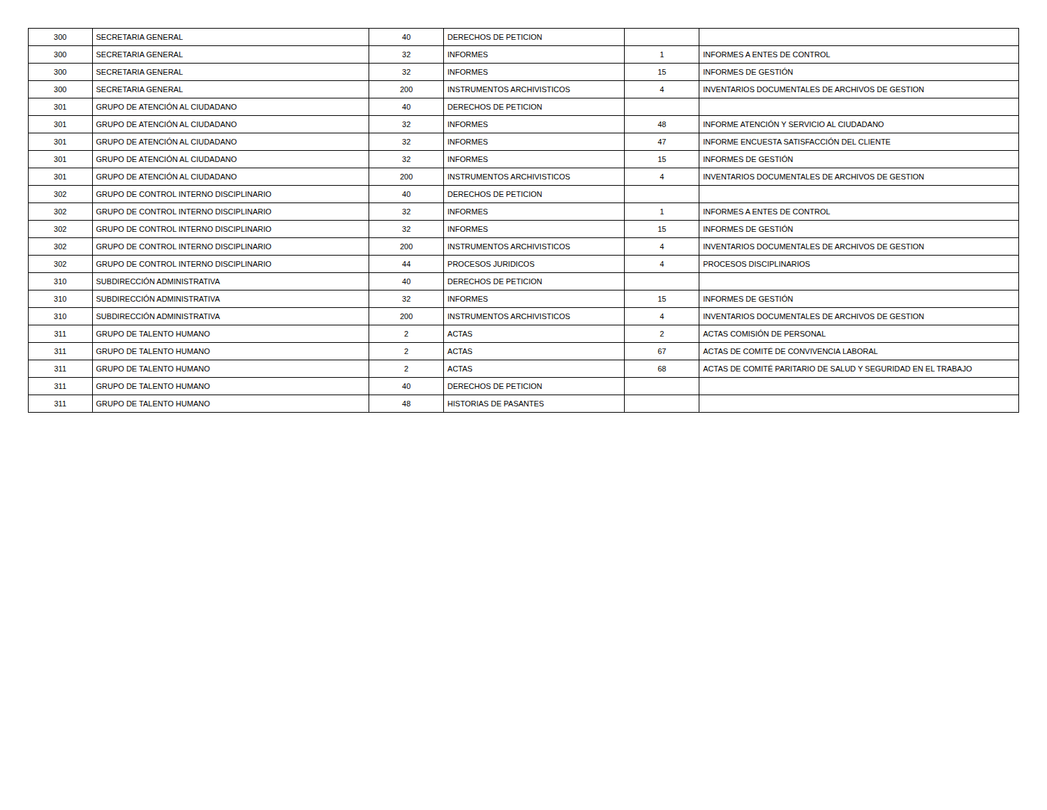| 300 | SECRETARIA GENERAL | 40 | DERECHOS DE PETICION | | |
| 300 | SECRETARIA GENERAL | 32 | INFORMES | 1 | INFORMES A ENTES DE CONTROL |
| 300 | SECRETARIA GENERAL | 32 | INFORMES | 15 | INFORMES DE GESTIÓN |
| 300 | SECRETARIA GENERAL | 200 | INSTRUMENTOS ARCHIVISTICOS | 4 | INVENTARIOS DOCUMENTALES DE ARCHIVOS DE GESTION |
| 301 | GRUPO DE ATENCIÓN AL CIUDADANO | 40 | DERECHOS DE PETICION | | |
| 301 | GRUPO DE ATENCIÓN AL CIUDADANO | 32 | INFORMES | 48 | INFORME ATENCIÓN Y SERVICIO AL CIUDADANO |
| 301 | GRUPO DE ATENCIÓN AL CIUDADANO | 32 | INFORMES | 47 | INFORME ENCUESTA SATISFACCIÓN DEL CLIENTE |
| 301 | GRUPO DE ATENCIÓN AL CIUDADANO | 32 | INFORMES | 15 | INFORMES DE GESTIÓN |
| 301 | GRUPO DE ATENCIÓN AL CIUDADANO | 200 | INSTRUMENTOS ARCHIVISTICOS | 4 | INVENTARIOS DOCUMENTALES DE ARCHIVOS DE GESTION |
| 302 | GRUPO DE CONTROL INTERNO DISCIPLINARIO | 40 | DERECHOS DE PETICION | | |
| 302 | GRUPO DE CONTROL INTERNO DISCIPLINARIO | 32 | INFORMES | 1 | INFORMES A ENTES DE CONTROL |
| 302 | GRUPO DE CONTROL INTERNO DISCIPLINARIO | 32 | INFORMES | 15 | INFORMES DE GESTIÓN |
| 302 | GRUPO DE CONTROL INTERNO DISCIPLINARIO | 200 | INSTRUMENTOS ARCHIVISTICOS | 4 | INVENTARIOS DOCUMENTALES DE ARCHIVOS DE GESTION |
| 302 | GRUPO DE CONTROL INTERNO DISCIPLINARIO | 44 | PROCESOS JURIDICOS | 4 | PROCESOS DISCIPLINARIOS |
| 310 | SUBDIRECCIÓN ADMINISTRATIVA | 40 | DERECHOS DE PETICION | | |
| 310 | SUBDIRECCIÓN ADMINISTRATIVA | 32 | INFORMES | 15 | INFORMES DE GESTIÓN |
| 310 | SUBDIRECCIÓN ADMINISTRATIVA | 200 | INSTRUMENTOS ARCHIVISTICOS | 4 | INVENTARIOS DOCUMENTALES DE ARCHIVOS DE GESTION |
| 311 | GRUPO DE TALENTO HUMANO | 2 | ACTAS | 2 | ACTAS COMISIÓN DE PERSONAL |
| 311 | GRUPO DE TALENTO HUMANO | 2 | ACTAS | 67 | ACTAS DE COMITÉ DE CONVIVENCIA LABORAL |
| 311 | GRUPO DE TALENTO HUMANO | 2 | ACTAS | 68 | ACTAS DE COMITÉ PARITARIO DE SALUD Y SEGURIDAD EN EL TRABAJO |
| 311 | GRUPO DE TALENTO HUMANO | 40 | DERECHOS DE PETICION | | |
| 311 | GRUPO DE TALENTO HUMANO | 48 | HISTORIAS DE PASANTES | | |